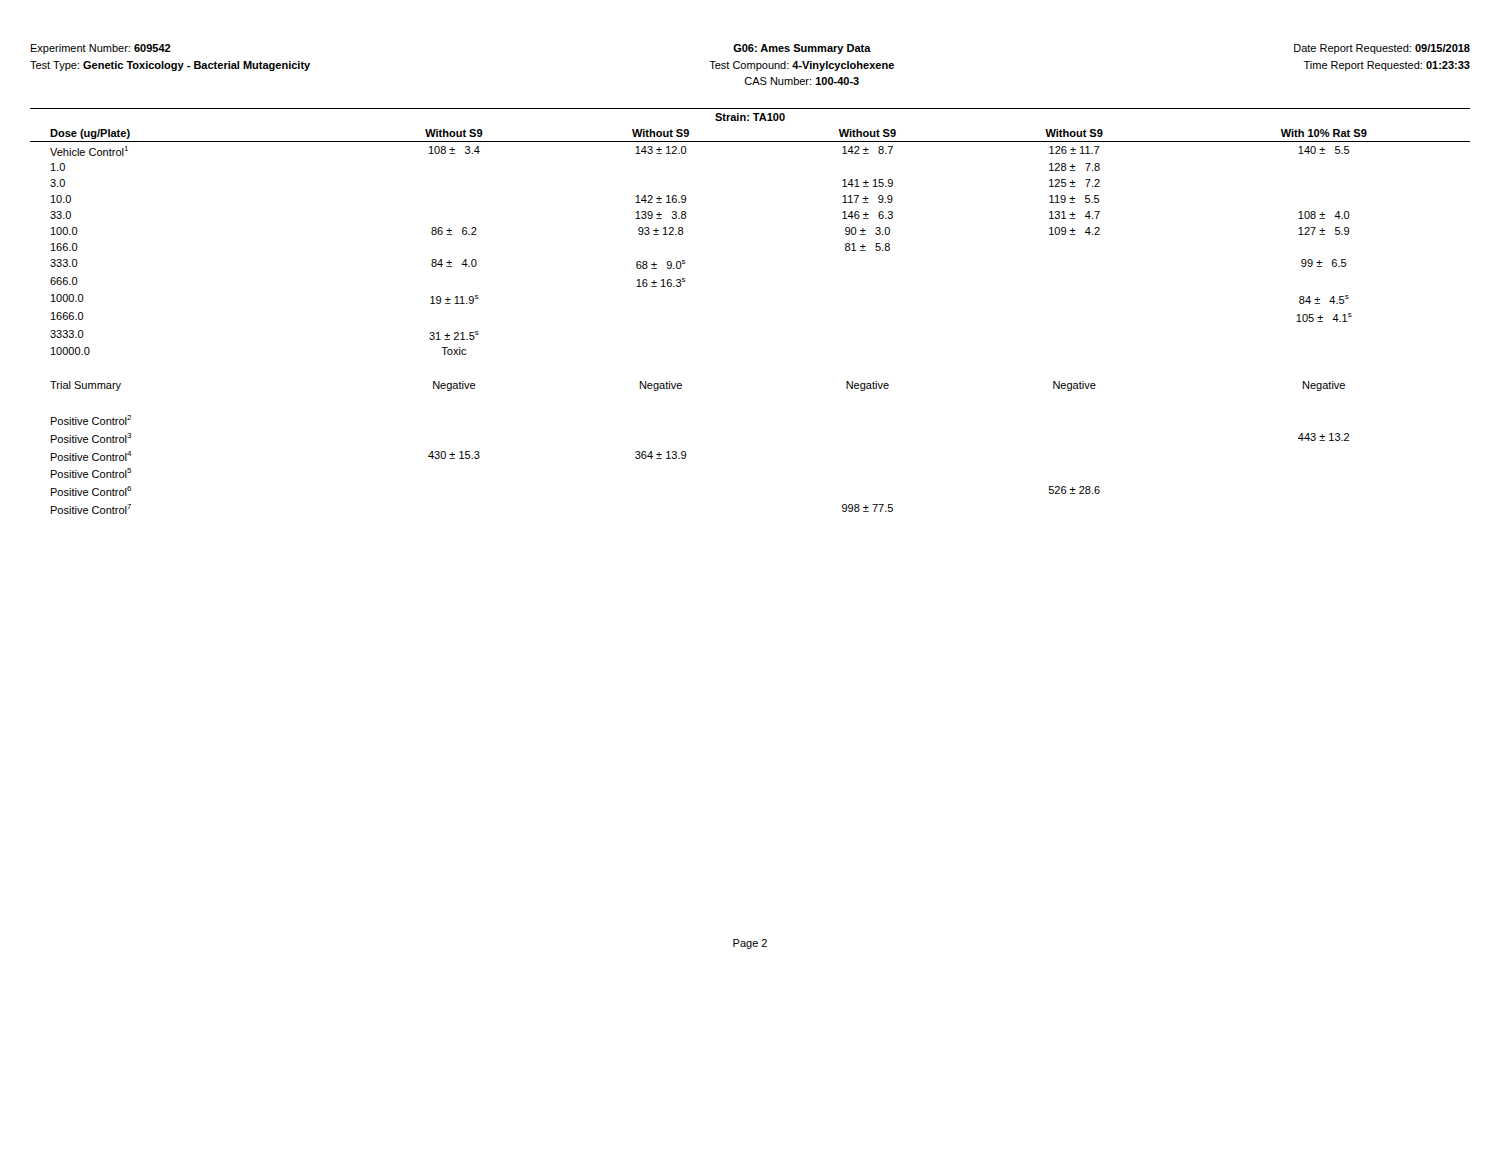Experiment Number: 609542
Test Type: Genetic Toxicology - Bacterial Mutagenicity
G06: Ames Summary Data
Test Compound: 4-Vinylcyclohexene
CAS Number: 100-40-3
Date Report Requested: 09/15/2018
Time Report Requested: 01:23:33
| Strain: TA100 |
| Dose (ug/Plate) | Without S9 | Without S9 | Without S9 | Without S9 | With 10% Rat S9 |
| Vehicle Control 1 | 108 ± 3.4 | 143 ± 12.0 | 142 ± 8.7 | 126 ± 11.7 | 140 ± 5.5 |
| 1.0 | | | | 128 ± 7.8 | |
| 3.0 | | | 141 ± 15.9 | 125 ± 7.2 | |
| 10.0 | | 142 ± 16.9 | 117 ± 9.9 | 119 ± 5.5 | |
| 33.0 | | 139 ± 3.8 | 146 ± 6.3 | 131 ± 4.7 | 108 ± 4.0 |
| 100.0 | 86 ± 6.2 | 93 ± 12.8 | 90 ± 3.0 | 109 ± 4.2 | 127 ± 5.9 |
| 166.0 | | | 81 ± 5.8 | | |
| 333.0 | 84 ± 4.0 | 68 ± 9.0 s | | | 99 ± 6.5 |
| 666.0 | | 16 ± 16.3 s | | | |
| 1000.0 | 19 ± 11.9 s | | | | 84 ± 4.5 s |
| 1666.0 | | | | | 105 ± 4.1 s |
| 3333.0 | 31 ± 21.5 s | | | | |
| 10000.0 | Toxic | | | | |
| Trial Summary | Negative | Negative | Negative | Negative | Negative |
| Positive Control 2 | | | | | |
| Positive Control 3 | | | | | 443 ± 13.2 |
| Positive Control 4 | 430 ± 15.3 | 364 ± 13.9 | | | |
| Positive Control 5 | | | | | |
| Positive Control 6 | | | | 526 ± 28.6 | |
| Positive Control 7 | | | 998 ± 77.5 | | |
Page 2